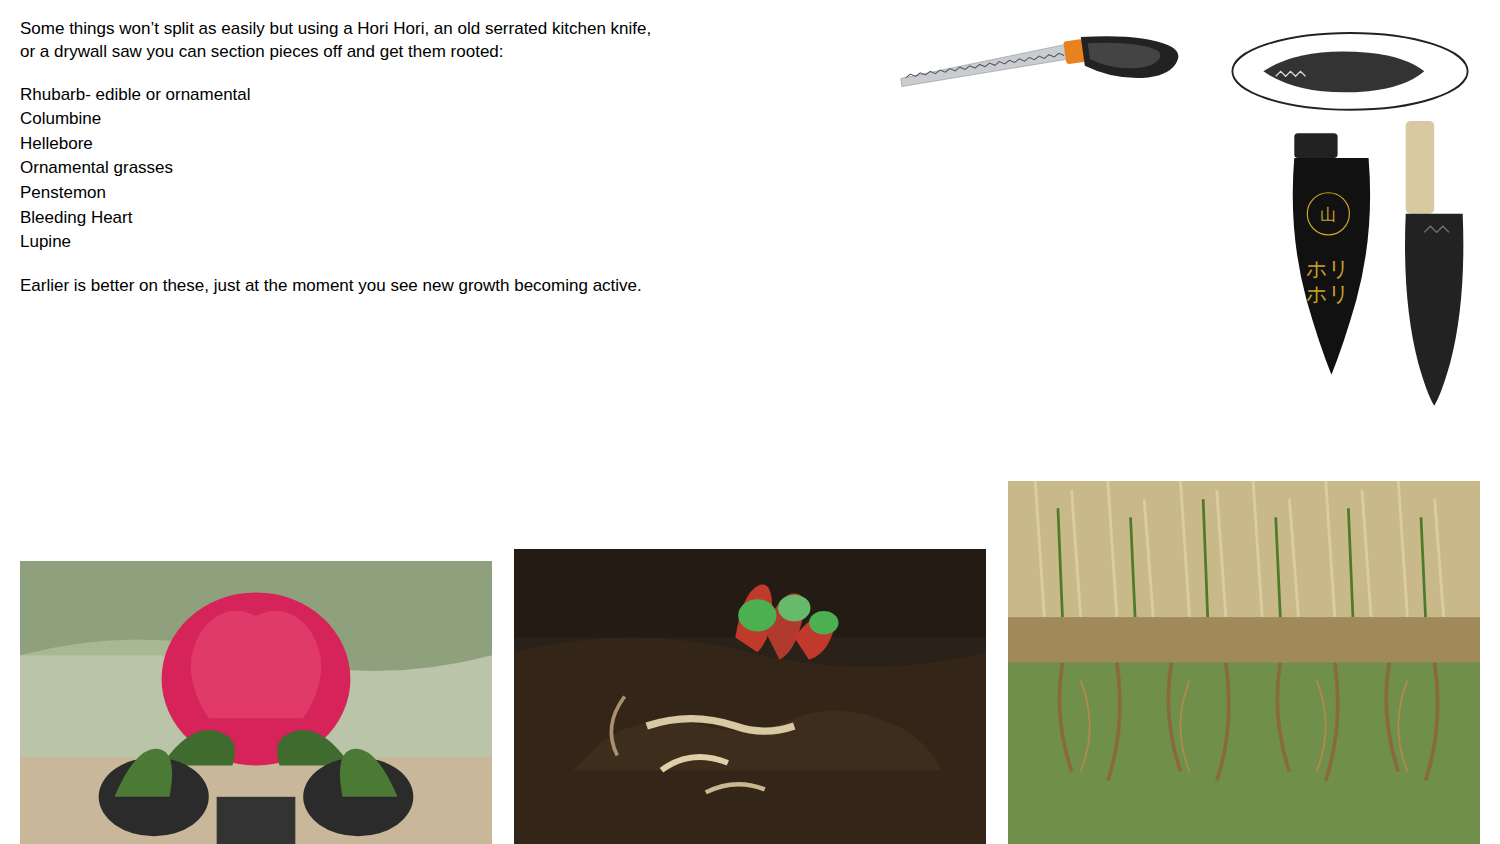Some things won’t split as easily but using a Hori Hori, an old serrated kitchen knife, or a drywall saw you can section pieces off and get them rooted:
Rhubarb- edible or ornamental
Columbine
Hellebore
Ornamental grasses
Penstemon
Bleeding Heart
Lupine
Earlier is better on these, just at the moment you see new growth becoming active.